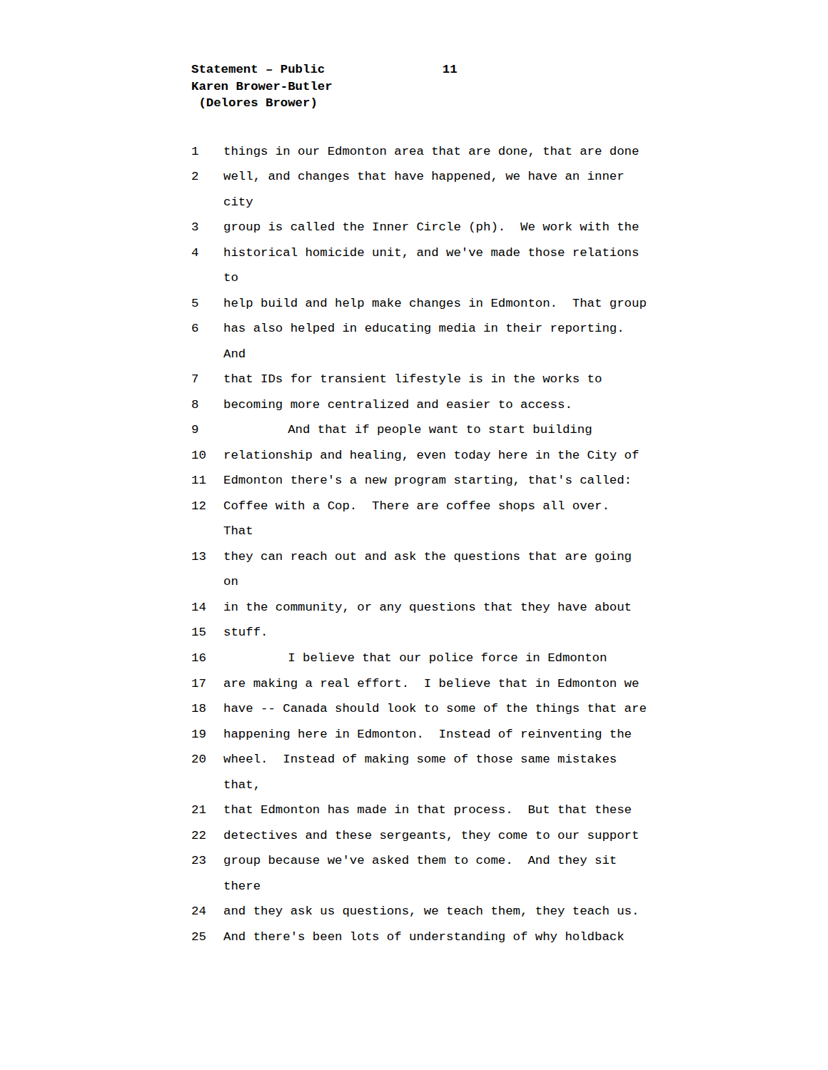Statement – Public11 Karen Brower-Butler (Delores Brower)
| 1 | things in our Edmonton area that are done, that are done |
| 2 | well, and changes that have happened, we have an inner city |
| 3 | group is called the Inner Circle (ph). We work with the |
| 4 | historical homicide unit, and we've made those relations to |
| 5 | help build and help make changes in Edmonton. That group |
| 6 | has also helped in educating media in their reporting. And |
| 7 | that IDs for transient lifestyle is in the works to |
| 8 | becoming more centralized and easier to access. |
| 9 | And that if people want to start building |
| 10 | relationship and healing, even today here in the City of |
| 11 | Edmonton there's a new program starting, that's called: |
| 12 | Coffee with a Cop. There are coffee shops all over. That |
| 13 | they can reach out and ask the questions that are going on |
| 14 | in the community, or any questions that they have about |
| 15 | stuff. |
| 16 | I believe that our police force in Edmonton |
| 17 | are making a real effort. I believe that in Edmonton we |
| 18 | have -- Canada should look to some of the things that are |
| 19 | happening here in Edmonton. Instead of reinventing the |
| 20 | wheel. Instead of making some of those same mistakes that, |
| 21 | that Edmonton has made in that process. But that these |
| 22 | detectives and these sergeants, they come to our support |
| 23 | group because we've asked them to come. And they sit there |
| 24 | and they ask us questions, we teach them, they teach us. |
| 25 | And there's been lots of understanding of why holdback |